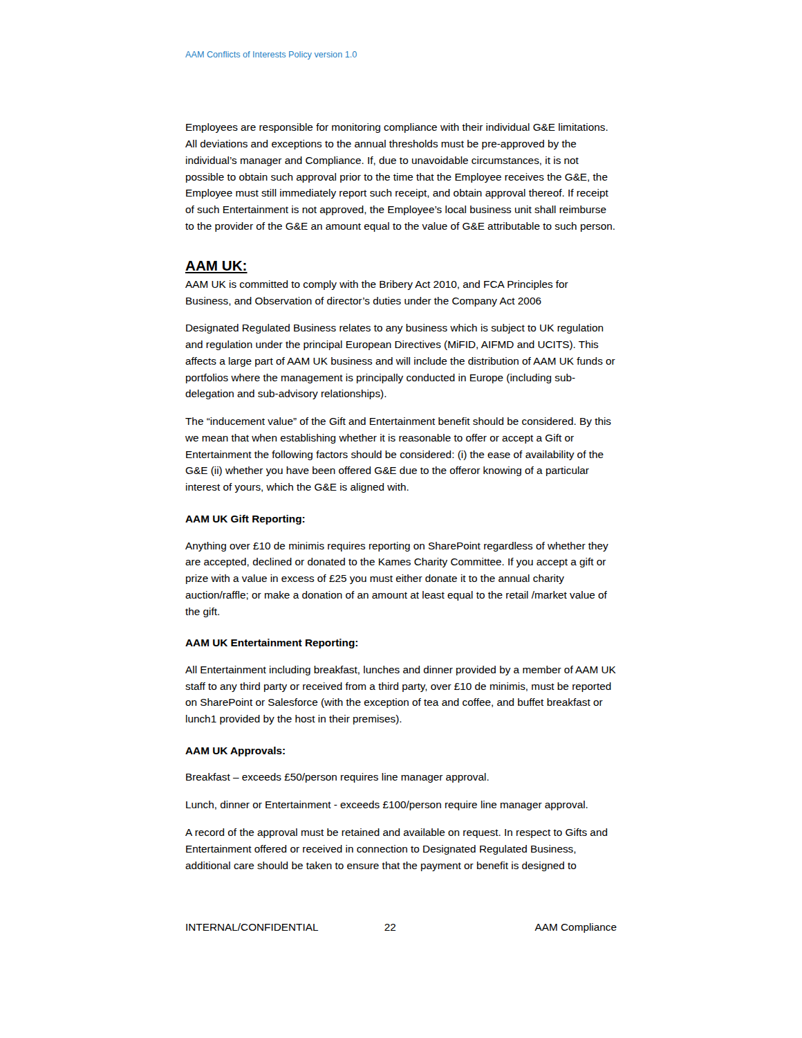AAM Conflicts of Interests Policy version 1.0
Employees are responsible for monitoring compliance with their individual G&E limitations. All deviations and exceptions to the annual thresholds must be pre-approved by the individual’s manager and Compliance. If, due to unavoidable circumstances, it is not possible to obtain such approval prior to the time that the Employee receives the G&E, the Employee must still immediately report such receipt, and obtain approval thereof. If receipt of such Entertainment is not approved, the Employee’s local business unit shall reimburse to the provider of the G&E an amount equal to the value of G&E attributable to such person.
AAM UK:
AAM UK is committed to comply with the Bribery Act 2010, and FCA Principles for Business, and Observation of director’s duties under the Company Act 2006
Designated Regulated Business relates to any business which is subject to UK regulation and regulation under the principal European Directives (MiFID, AIFMD and UCITS). This affects a large part of AAM UK business and will include the distribution of AAM UK funds or portfolios where the management is principally conducted in Europe (including sub-delegation and sub-advisory relationships).
The “inducement value” of the Gift and Entertainment benefit should be considered. By this we mean that when establishing whether it is reasonable to offer or accept a Gift or Entertainment the following factors should be considered: (i) the ease of availability of the G&E (ii) whether you have been offered G&E due to the offeror knowing of a particular interest of yours, which the G&E is aligned with.
AAM UK Gift Reporting:
Anything over £10 de minimis requires reporting on SharePoint regardless of whether they are accepted, declined or donated to the Kames Charity Committee. If you accept a gift or prize with a value in excess of £25 you must either donate it to the annual charity auction/raffle; or make a donation of an amount at least equal to the retail /market value of the gift.
AAM UK Entertainment Reporting:
All Entertainment including breakfast, lunches and dinner provided by a member of AAM UK staff to any third party or received from a third party, over £10 de minimis, must be reported on SharePoint or Salesforce (with the exception of tea and coffee, and buffet breakfast or lunch1 provided by the host in their premises).
AAM UK Approvals:
Breakfast – exceeds £50/person requires line manager approval.
Lunch, dinner or Entertainment - exceeds £100/person require line manager approval.
A record of the approval must be retained and available on request. In respect to Gifts and Entertainment offered or received in connection to Designated Regulated Business, additional care should be taken to ensure that the payment or benefit is designed to
INTERNAL/CONFIDENTIAL
22
AAM Compliance